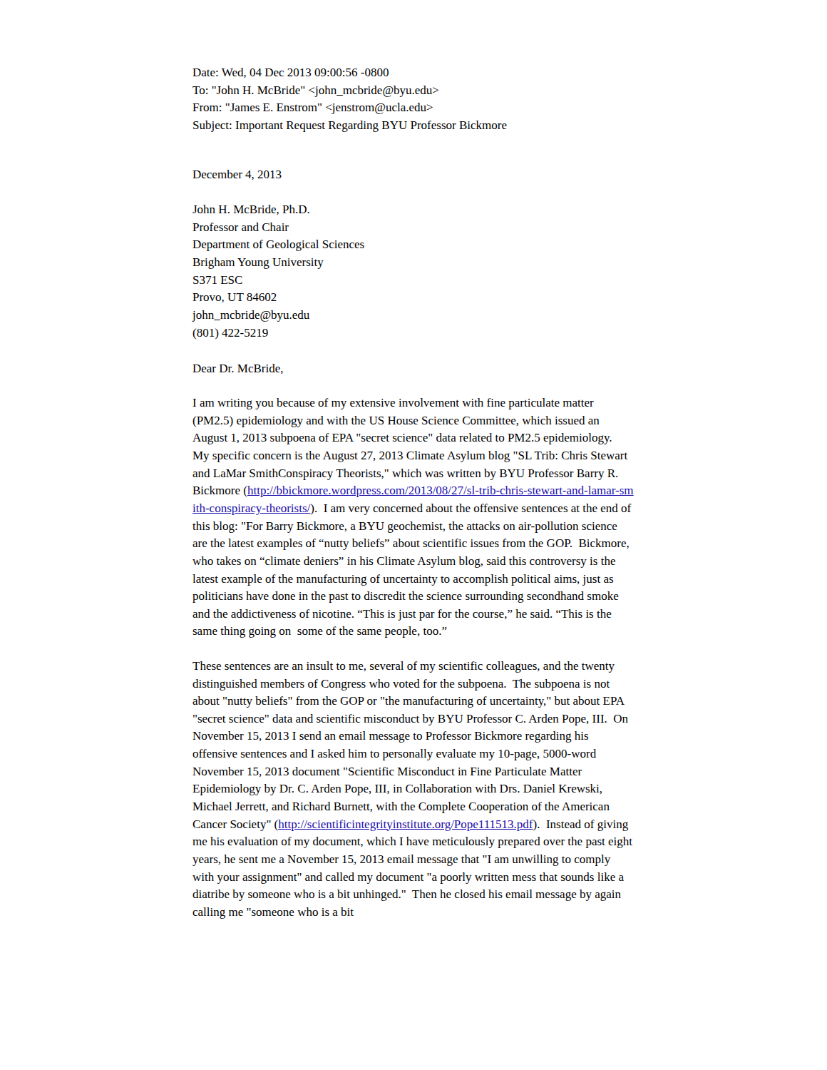Date: Wed, 04 Dec 2013 09:00:56 -0800
To: "John H. McBride" <john_mcbride@byu.edu>
From: "James E. Enstrom" <jenstrom@ucla.edu>
Subject: Important Request Regarding BYU Professor Bickmore
December 4, 2013
John H. McBride, Ph.D.
Professor and Chair
Department of Geological Sciences
Brigham Young University
S371 ESC
Provo, UT 84602
john_mcbride@byu.edu
(801) 422-5219
Dear Dr. McBride,
I am writing you because of my extensive involvement with fine particulate matter (PM2.5) epidemiology and with the US House Science Committee, which issued an August 1, 2013 subpoena of EPA "secret science" data related to PM2.5 epidemiology. My specific concern is the August 27, 2013 Climate Asylum blog "SL Trib: Chris Stewart and LaMar SmithConspiracy Theorists," which was written by BYU Professor Barry R. Bickmore (http://bbickmore.wordpress.com/2013/08/27/sl-trib-chris-stewart-and-lamar-smith-conspiracy-theorists/). I am very concerned about the offensive sentences at the end of this blog: "For Barry Bickmore, a BYU geochemist, the attacks on air-pollution science are the latest examples of “nutty beliefs” about scientific issues from the GOP. Bickmore, who takes on “climate deniers” in his Climate Asylum blog, said this controversy is the latest example of the manufacturing of uncertainty to accomplish political aims, just as politicians have done in the past to discredit the science surrounding secondhand smoke and the addictiveness of nicotine. “This is just par for the course,” he said. “This is the same thing going on some of the same people, too.”
These sentences are an insult to me, several of my scientific colleagues, and the twenty distinguished members of Congress who voted for the subpoena. The subpoena is not about "nutty beliefs" from the GOP or "the manufacturing of uncertainty," but about EPA "secret science" data and scientific misconduct by BYU Professor C. Arden Pope, III. On November 15, 2013 I send an email message to Professor Bickmore regarding his offensive sentences and I asked him to personally evaluate my 10-page, 5000-word November 15, 2013 document "Scientific Misconduct in Fine Particulate Matter Epidemiology by Dr. C. Arden Pope, III, in Collaboration with Drs. Daniel Krewski, Michael Jerrett, and Richard Burnett, with the Complete Cooperation of the American Cancer Society" (http://scientificintegrityinstitute.org/Pope111513.pdf). Instead of giving me his evaluation of my document, which I have meticulously prepared over the past eight years, he sent me a November 15, 2013 email message that "I am unwilling to comply with your assignment" and called my document "a poorly written mess that sounds like a diatribe by someone who is a bit unhinged." Then he closed his email message by again calling me "someone who is a bit